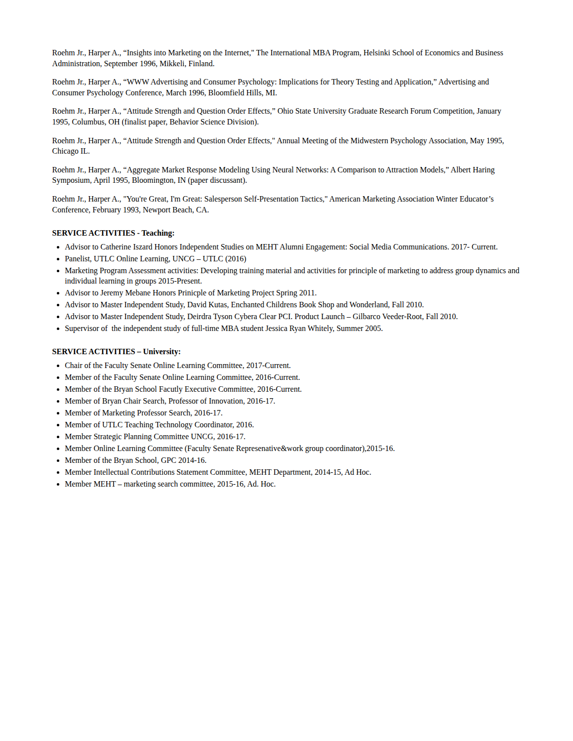Roehm Jr., Harper A., “Insights into Marketing on the Internet," The International MBA Program, Helsinki School of Economics and Business Administration, September 1996, Mikkeli, Finland.
Roehm Jr., Harper A., “WWW Advertising and Consumer Psychology: Implications for Theory Testing and Application,” Advertising and Consumer Psychology Conference, March 1996, Bloomfield Hills, MI.
Roehm Jr., Harper A., “Attitude Strength and Question Order Effects,” Ohio State University Graduate Research Forum Competition, January 1995, Columbus, OH (finalist paper, Behavior Science Division).
Roehm Jr., Harper A., “Attitude Strength and Question Order Effects," Annual Meeting of the Midwestern Psychology Association, May 1995, Chicago IL.
Roehm Jr., Harper A., “Aggregate Market Response Modeling Using Neural Networks: A Comparison to Attraction Models,” Albert Haring Symposium, April 1995, Bloomington, IN (paper discussant).
Roehm Jr., Harper A., "You're Great, I'm Great: Salesperson Self-Presentation Tactics," American Marketing Association Winter Educator’s Conference, February 1993, Newport Beach, CA.
SERVICE ACTIVITIES - Teaching:
Advisor to Catherine Iszard Honors Independent Studies on MEHT Alumni Engagement: Social Media Communications. 2017- Current.
Panelist, UTLC Online Learning, UNCG – UTLC (2016)
Marketing Program Assessment activities: Developing training material and activities for principle of marketing to address group dynamics and individual learning in groups 2015-Present.
Advisor to Jeremy Mebane Honors Prinicple of Marketing Project Spring 2011.
Advisor to Master Independent Study, David Kutas, Enchanted Childrens Book Shop and Wonderland, Fall 2010.
Advisor to Master Independent Study, Deirdra Tyson Cybera Clear PCI. Product Launch – Gilbarco Veeder-Root, Fall 2010.
Supervisor of the independent study of full-time MBA student Jessica Ryan Whitely, Summer 2005.
SERVICE ACTIVITIES – University:
Chair of the Faculty Senate Online Learning Committee, 2017-Current.
Member of the Faculty Senate Online Learning Committee, 2016-Current.
Member of the Bryan School Facutly Executive Committee, 2016-Current.
Member of Bryan Chair Search, Professor of Innovation, 2016-17.
Member of Marketing Professor Search, 2016-17.
Member of UTLC Teaching Technology Coordinator, 2016.
Member Strategic Planning Committee UNCG, 2016-17.
Member Online Learning Committee (Faculty Senate Represenative&work group coordinator),2015-16.
Member of the Bryan School, GPC 2014-16.
Member Intellectual Contributions Statement Committee, MEHT Department, 2014-15, Ad Hoc.
Member MEHT – marketing search committee, 2015-16, Ad. Hoc.